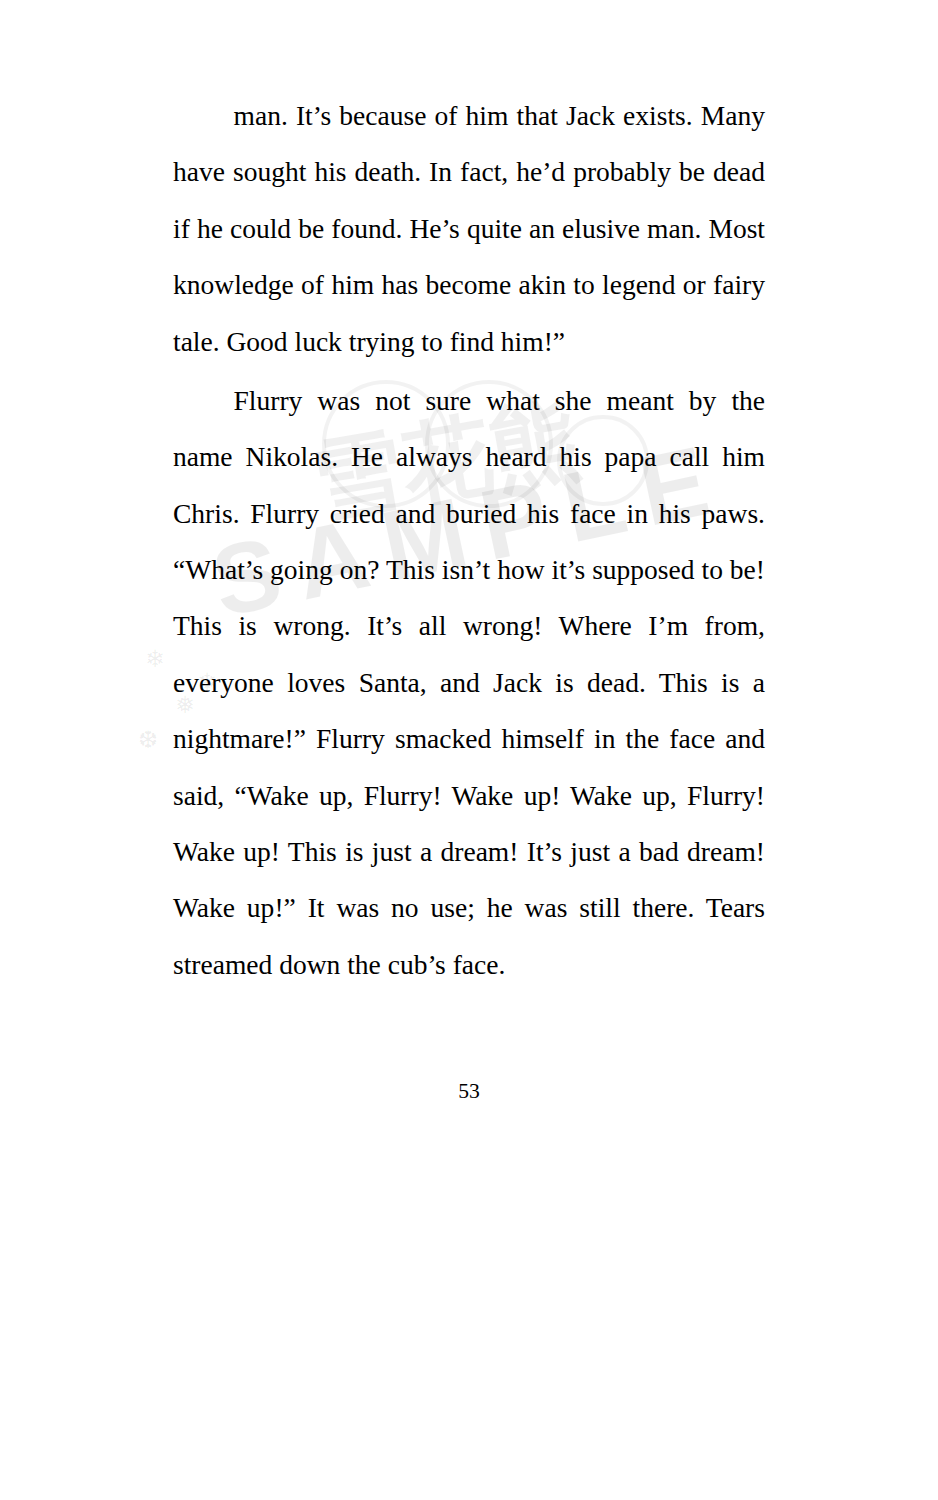雪花熊
SAMPLE
❄
❅
❆
❄
man. It’s because of him that Jack exists. Many have sought his death. In fact, he’d probably be dead if he could be found. He’s quite an elusive man. Most knowledge of him has become akin to legend or fairy tale. Good luck trying to find him!”
Flurry was not sure what she meant by the name Nikolas. He always heard his papa call him Chris. Flurry cried and buried his face in his paws. “What’s going on? This isn’t how it’s supposed to be! This is wrong. It’s all wrong! Where I’m from, everyone loves Santa, and Jack is dead. This is a nightmare!” Flurry smacked himself in the face and said, “Wake up, Flurry! Wake up! Wake up, Flurry! Wake up! This is just a dream! It’s just a bad dream! Wake up!” It was no use; he was still there. Tears streamed down the cub’s face.
53